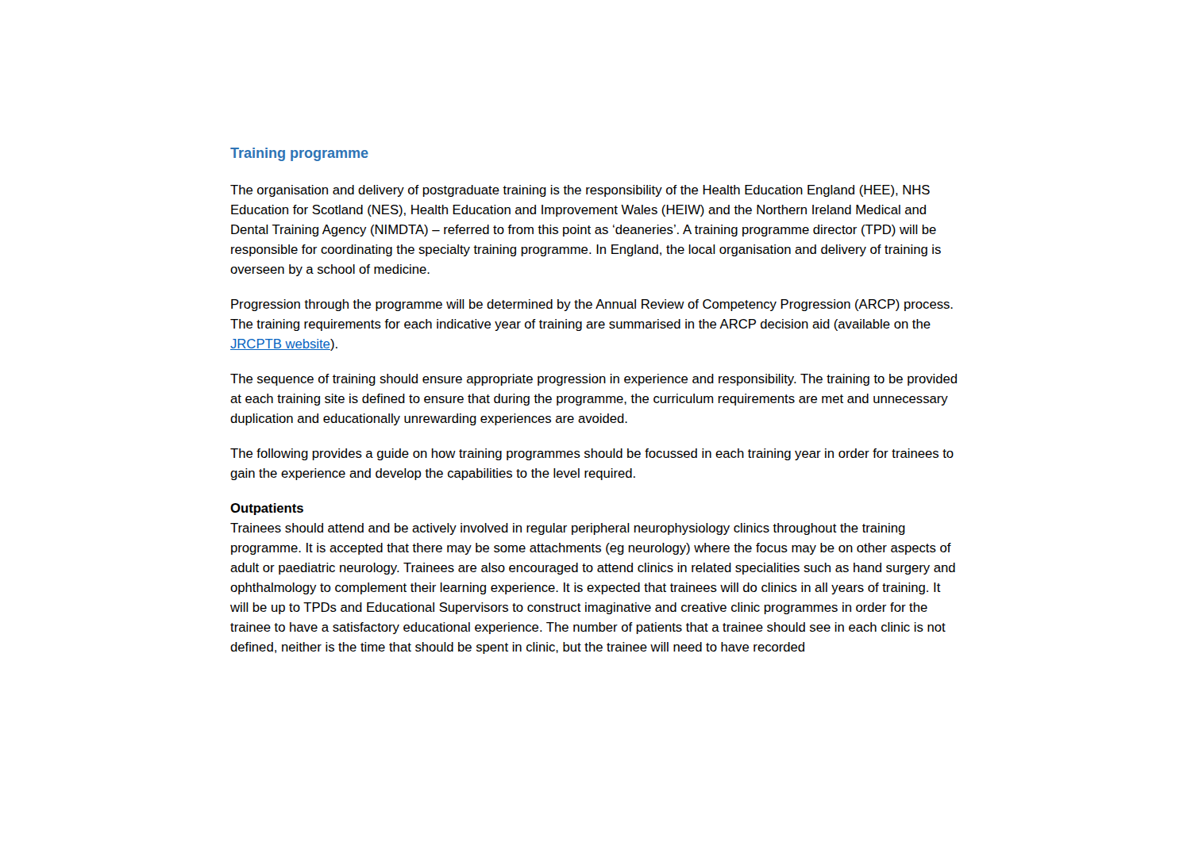Training programme
The organisation and delivery of postgraduate training is the responsibility of the Health Education England (HEE), NHS Education for Scotland (NES), Health Education and Improvement Wales (HEIW) and the Northern Ireland Medical and Dental Training Agency (NIMDTA) – referred to from this point as ‘deaneries’. A training programme director (TPD) will be responsible for coordinating the specialty training programme. In England, the local organisation and delivery of training is overseen by a school of medicine.
Progression through the programme will be determined by the Annual Review of Competency Progression (ARCP) process. The training requirements for each indicative year of training are summarised in the ARCP decision aid (available on the JRCPTB website).
The sequence of training should ensure appropriate progression in experience and responsibility. The training to be provided at each training site is defined to ensure that during the programme, the curriculum requirements are met and unnecessary duplication and educationally unrewarding experiences are avoided.
The following provides a guide on how training programmes should be focussed in each training year in order for trainees to gain the experience and develop the capabilities to the level required.
Outpatients
Trainees should attend and be actively involved in regular peripheral neurophysiology clinics throughout the training programme. It is accepted that there may be some attachments (eg neurology) where the focus may be on other aspects of adult or paediatric neurology. Trainees are also encouraged to attend clinics in related specialities such as hand surgery and ophthalmology to complement their learning experience. It is expected that trainees will do clinics in all years of training. It will be up to TPDs and Educational Supervisors to construct imaginative and creative clinic programmes in order for the trainee to have a satisfactory educational experience. The number of patients that a trainee should see in each clinic is not defined, neither is the time that should be spent in clinic, but the trainee will need to have recorded